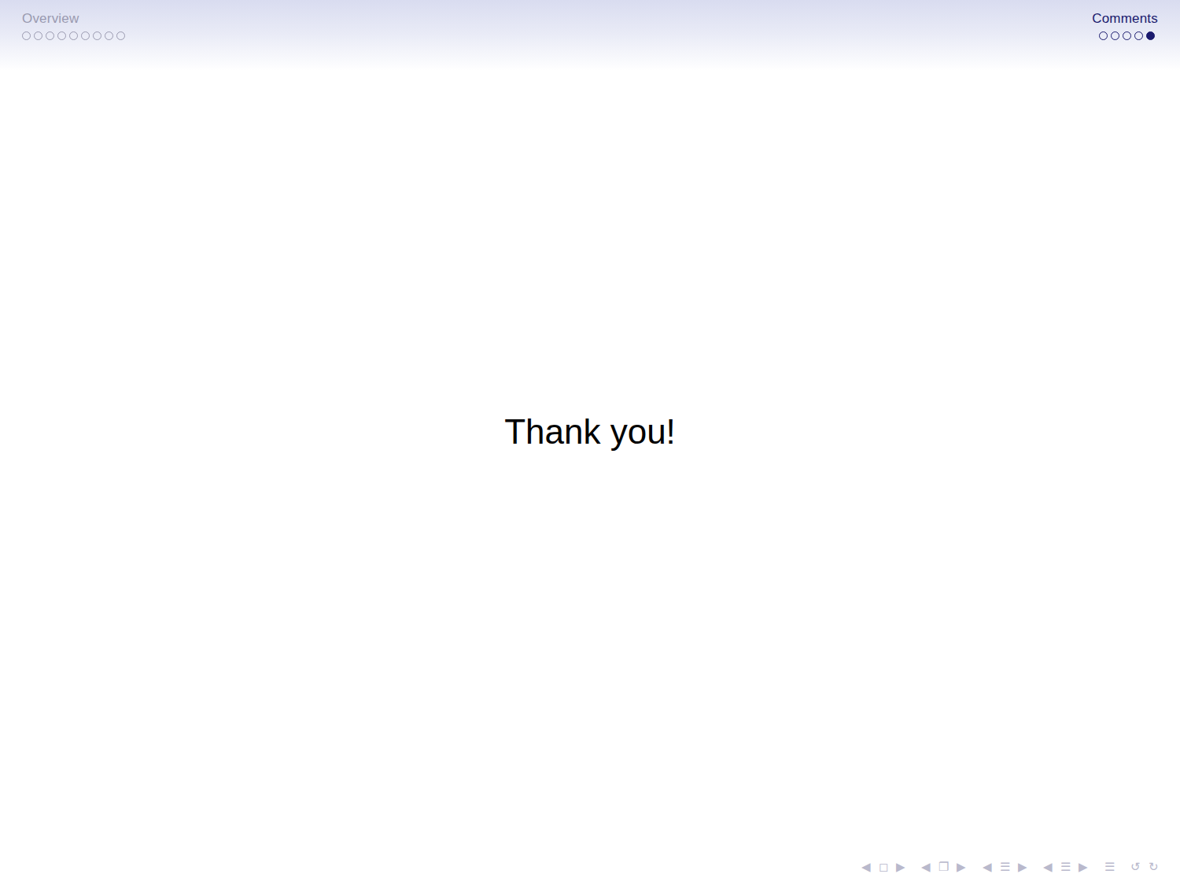Overview
Comments
Thank you!
◀ ◻ ▶ ◀ ❐ ▶ ◀ ☰ ▶ ◀ ☰ ▶ ☰ ↺ ↻